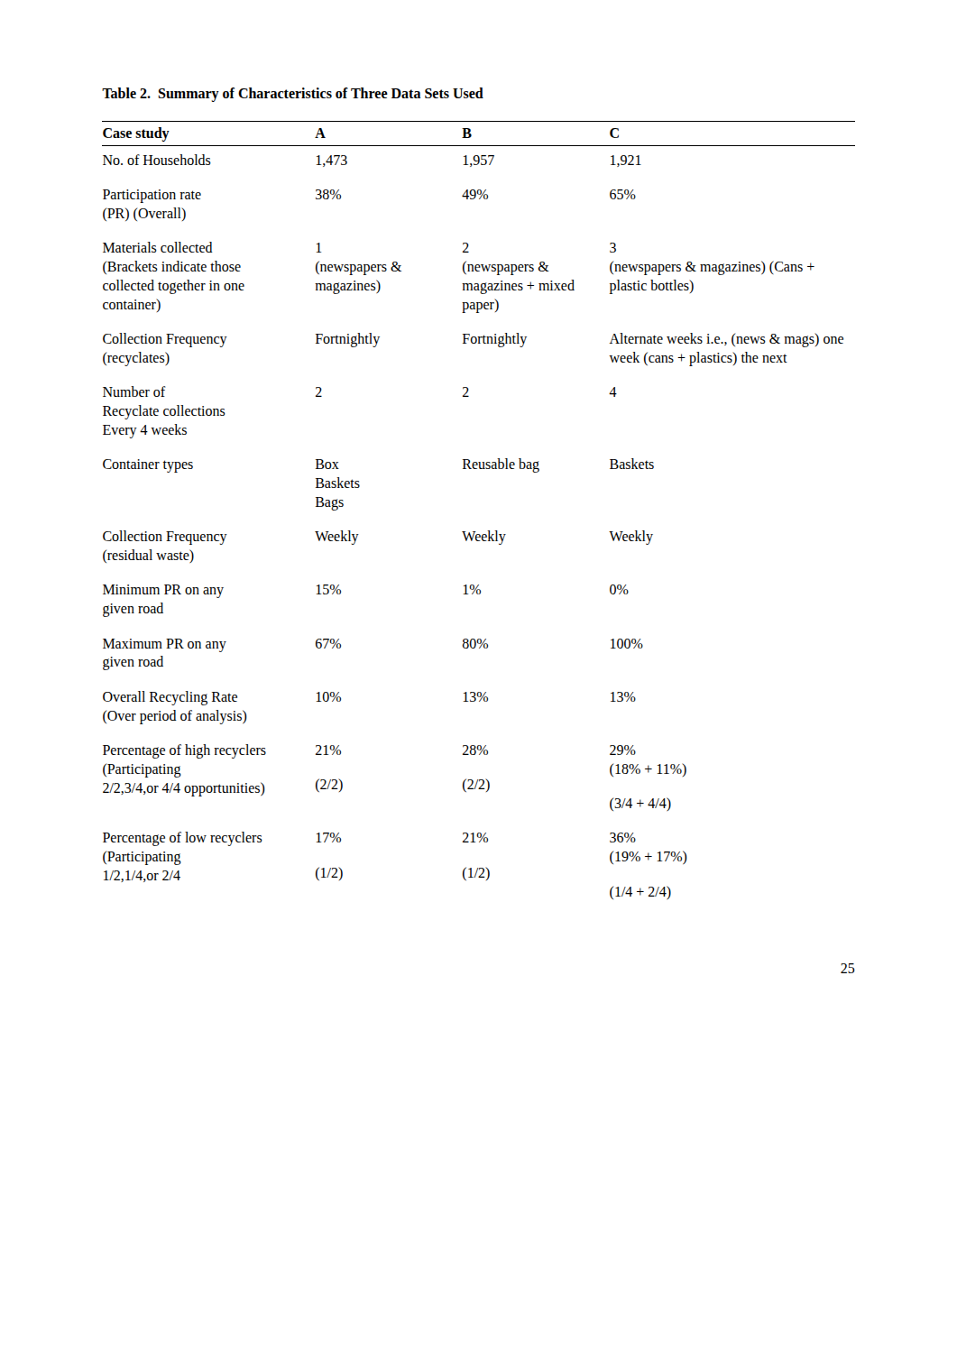Table 2. Summary of Characteristics of Three Data Sets Used
| Case study | A | B | C |
| --- | --- | --- | --- |
| No. of Households | 1,473 | 1,957 | 1,921 |
| Participation rate (PR) (Overall) | 38% | 49% | 65% |
| Materials collected (Brackets indicate those collected together in one container) | 1 (newspapers & magazines) | 2 (newspapers & magazines + mixed paper) | 3 (newspapers & magazines) (Cans + plastic bottles) |
| Collection Frequency (recyclates) | Fortnightly | Fortnightly | Alternate weeks i.e., (news & mags) one week (cans + plastics) the next |
| Number of Recyclate collections Every 4 weeks | 2 | 2 | 4 |
| Container types | Box Baskets Bags | Reusable bag | Baskets |
| Collection Frequency (residual waste) | Weekly | Weekly | Weekly |
| Minimum PR on any given road | 15% | 1% | 0% |
| Maximum PR on any given road | 67% | 80% | 100% |
| Overall Recycling Rate (Over period of analysis) | 10% | 13% | 13% |
| Percentage of high recyclers (Participating 2/2,3/4,or 4/4 opportunities) | 21% (2/2) | 28% (2/2) | 29% (18% + 11%) (3/4 + 4/4) |
| Percentage of low recyclers (Participating 1/2,1/4,or 2/4 | 17% (1/2) | 21% (1/2) | 36% (19% + 17%) (1/4 + 2/4) |
25